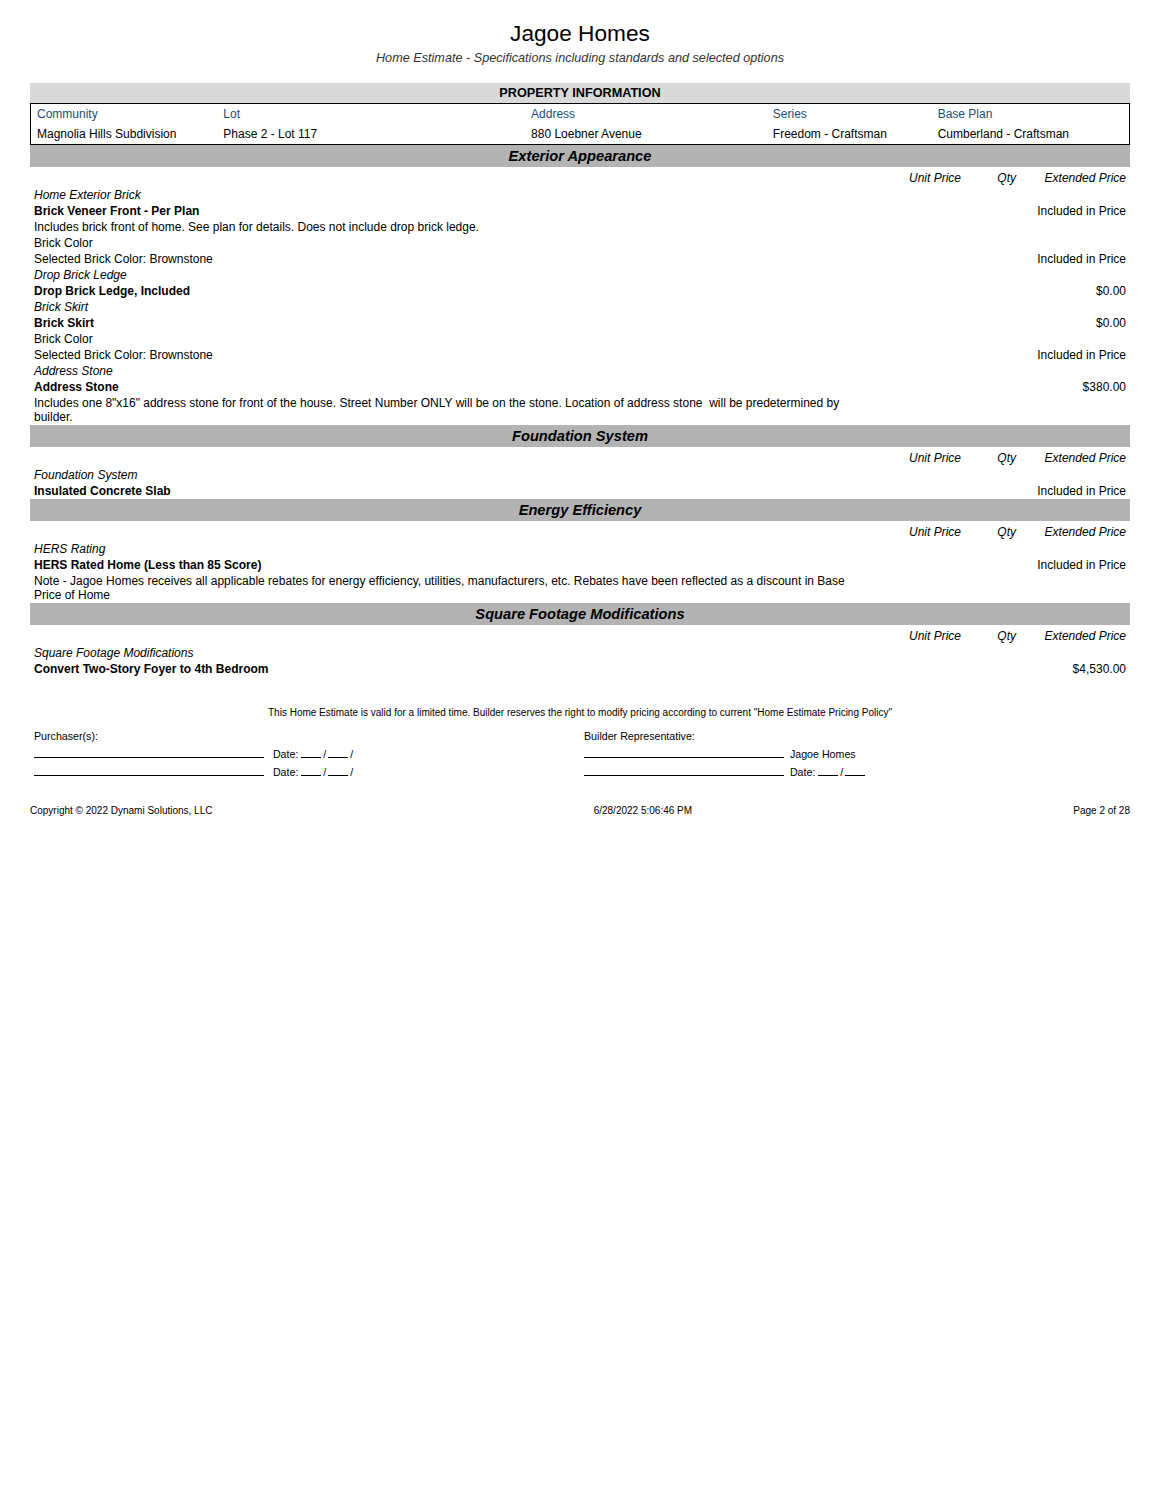Jagoe Homes
Home Estimate - Specifications including standards and selected options
PROPERTY INFORMATION
| Community | Lot | Address | Series | Base Plan |
| Magnolia Hills Subdivision | Phase 2 - Lot 117 | 880 Loebner Avenue | Freedom - Craftsman | Cumberland - Craftsman |
Exterior Appearance
| | Unit Price | Qty | Extended Price |
| Home Exterior Brick | | | |
| Brick Veneer Front - Per Plan | | | Included in Price |
| Includes brick front of home. See plan for details. Does not include drop brick ledge. | | | |
| Brick Color | | | |
| Selected Brick Color: Brownstone | | | Included in Price |
| Drop Brick Ledge | | | |
| Drop Brick Ledge, Included | | | $0.00 |
| Brick Skirt | | | |
| Brick Skirt | | | $0.00 |
| Brick Color | | | |
| Selected Brick Color: Brownstone | | | Included in Price |
| Address Stone | | | |
| Address Stone | | | $380.00 |
| Includes one 8"x16" address stone for front of the house. Street Number ONLY will be on the stone. Location of address stone will be predetermined by builder. | | | |
Foundation System
| | Unit Price | Qty | Extended Price |
| Foundation System | | | |
| Insulated Concrete Slab | | | Included in Price |
Energy Efficiency
| | Unit Price | Qty | Extended Price |
| HERS Rating | | | |
| HERS Rated Home (Less than 85 Score) | | | Included in Price |
| Note - Jagoe Homes receives all applicable rebates for energy efficiency, utilities, manufacturers, etc. Rebates have been reflected as a discount in Base Price of Home | | | |
Square Footage Modifications
| | Unit Price | Qty | Extended Price |
| Square Footage Modifications | | | |
| Convert Two-Story Foyer to 4th Bedroom | | | $4,530.00 |
This Home Estimate is valid for a limited time. Builder reserves the right to modify pricing according to current "Home Estimate Pricing Policy"
| Purchaser(s): | Builder Representative: |
| Date: / / | Jagoe Homes |
| Date: / / | Date: / |
Copyright © 2022 Dynami Solutions, LLC 6/28/2022 5:06:46 PM Page 2 of 28